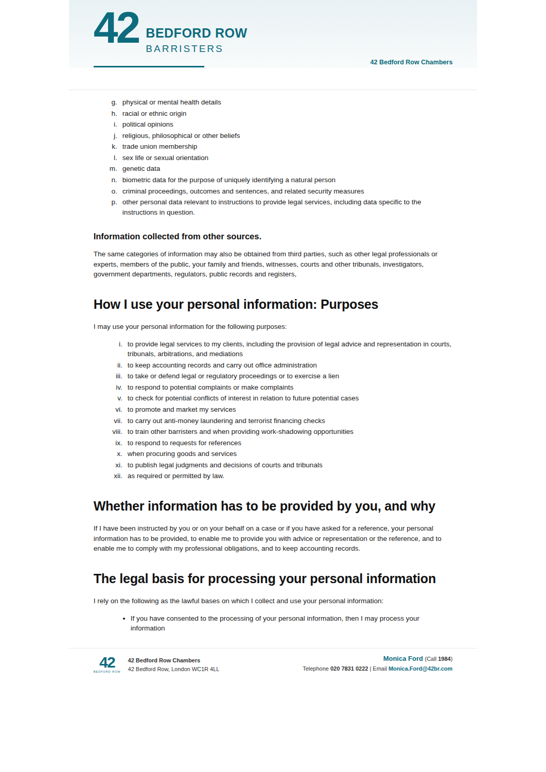42
BEDFORD ROW
BARRISTERS
42 Bedford Row Chambers
42 Bedford Row, London WC1R 4LL
g. physical or mental health details
h. racial or ethnic origin
i. political opinions
j. religious, philosophical or other beliefs
k. trade union membership
l. sex life or sexual orientation
m. genetic data
n. biometric data for the purpose of uniquely identifying a natural person
o. criminal proceedings, outcomes and sentences, and related security measures
p. other personal data relevant to instructions to provide legal services, including data specific to the instructions in question.
Information collected from other sources.
The same categories of information may also be obtained from third parties, such as other legal professionals or experts, members of the public, your family and friends, witnesses, courts and other tribunals, investigators, government departments, regulators, public records and registers,
How I use your personal information: Purposes
I may use your personal information for the following purposes:
i. to provide legal services to my clients, including the provision of legal advice and representation in courts, tribunals, arbitrations, and mediations
ii. to keep accounting records and carry out office administration
iii. to take or defend legal or regulatory proceedings or to exercise a lien
iv. to respond to potential complaints or make complaints
v. to check for potential conflicts of interest in relation to future potential cases
vi. to promote and market my services
vii. to carry out anti-money laundering and terrorist financing checks
viii. to train other barristers and when providing work-shadowing opportunities
ix. to respond to requests for references
x. when procuring goods and services
xi. to publish legal judgments and decisions of courts and tribunals
xii. as required or permitted by law.
Whether information has to be provided by you, and why
If I have been instructed by you or on your behalf on a case or if you have asked for a reference, your personal information has to be provided, to enable me to provide you with advice or representation or the reference, and to enable me to comply with my professional obligations, and to keep accounting records.
The legal basis for processing your personal information
I rely on the following as the lawful bases on which I collect and use your personal information:
If you have consented to the processing of your personal information, then I may process your information
42 BEDFORD ROW
42 Bedford Row Chambers
42 Bedford Row, London WC1R 4LL
Monica Ford (Call 1984)
Telephone 020 7831 0222 | Email Monica.Ford@42br.com